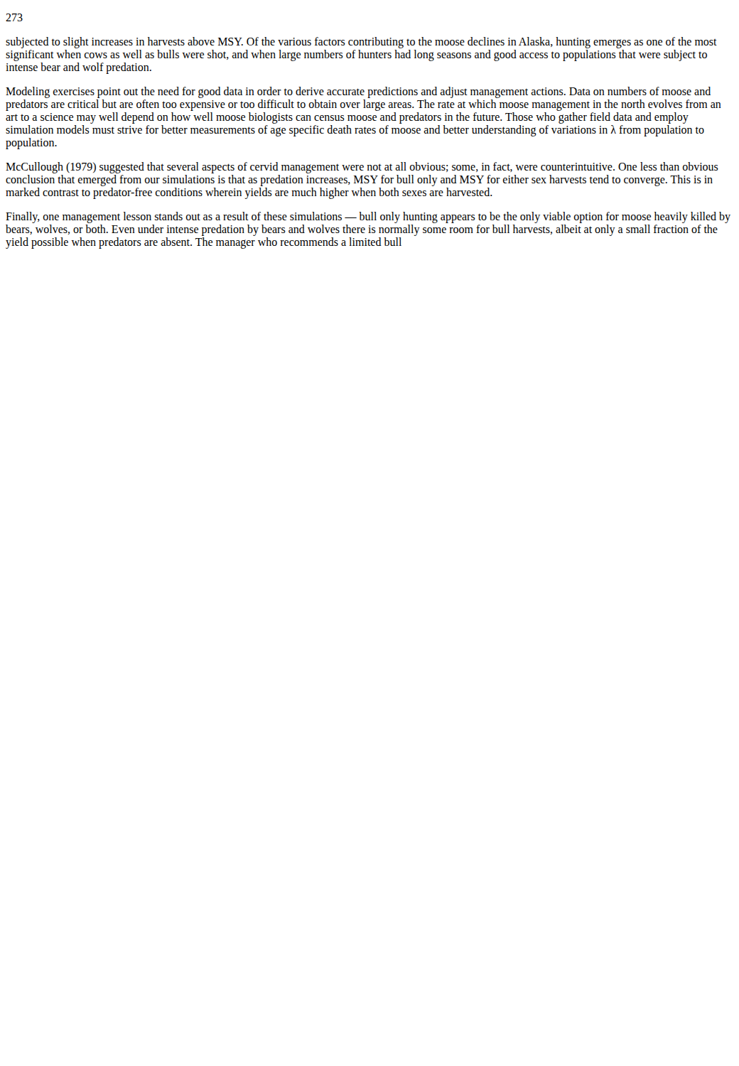273
subjected to slight increases in harvests above MSY. Of the various factors contributing to the moose declines in Alaska, hunting emerges as one of the most significant when cows as well as bulls were shot, and when large numbers of hunters had long seasons and good access to populations that were subject to intense bear and wolf predation.
Modeling exercises point out the need for good data in order to derive accurate predictions and adjust management actions. Data on numbers of moose and predators are critical but are often too expensive or too difficult to obtain over large areas. The rate at which moose management in the north evolves from an art to a science may well depend on how well moose biologists can census moose and predators in the future. Those who gather field data and employ simulation models must strive for better measurements of age specific death rates of moose and better understanding of variations in λ from population to population.
McCullough (1979) suggested that several aspects of cervid management were not at all obvious; some, in fact, were counterintuitive. One less than obvious conclusion that emerged from our simulations is that as predation increases, MSY for bull only and MSY for either sex harvests tend to converge. This is in marked contrast to predator-free conditions wherein yields are much higher when both sexes are harvested.
Finally, one management lesson stands out as a result of these simulations — bull only hunting appears to be the only viable option for moose heavily killed by bears, wolves, or both. Even under intense predation by bears and wolves there is normally some room for bull harvests, albeit at only a small fraction of the yield possible when predators are absent. The manager who recommends a limited bull